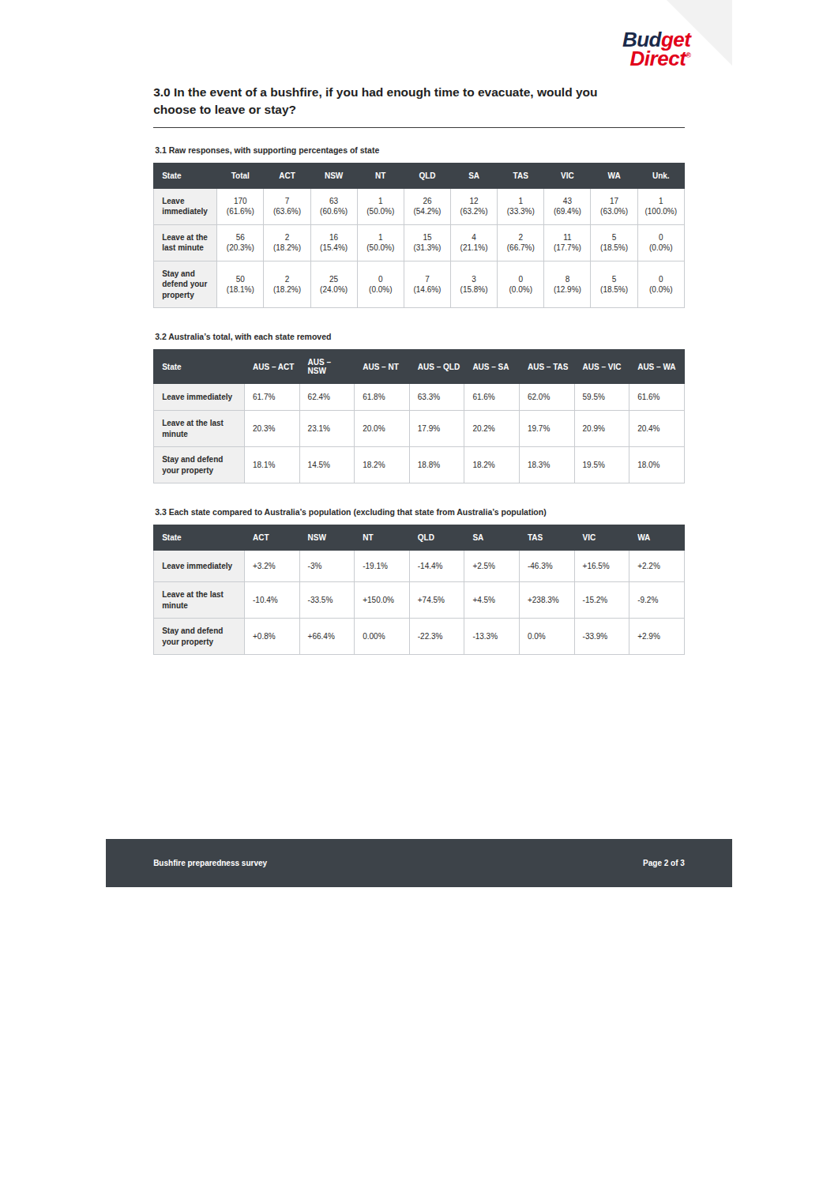Bud get
Direct®
3.0 In the event of a bushfire, if you had enough time to evacuate, would you choose to leave or stay?
3.1 Raw responses, with supporting percentages of state
| State | Total | ACT | NSW | NT | QLD | SA | TAS | VIC | WA | Unk. |
| --- | --- | --- | --- | --- | --- | --- | --- | --- | --- | --- |
| Leave immediately | 170 (61.6%) | 7 (63.6%) | 63 (60.6%) | 1 (50.0%) | 26 (54.2%) | 12 (63.2%) | 1 (33.3%) | 43 (69.4%) | 17 (63.0%) | 1 (100.0%) |
| Leave at the last minute | 56 (20.3%) | 2 (18.2%) | 16 (15.4%) | 1 (50.0%) | 15 (31.3%) | 4 (21.1%) | 2 (66.7%) | 11 (17.7%) | 5 (18.5%) | 0 (0.0%) |
| Stay and defend your property | 50 (18.1%) | 2 (18.2%) | 25 (24.0%) | 0 (0.0%) | 7 (14.6%) | 3 (15.8%) | 0 (0.0%) | 8 (12.9%) | 5 (18.5%) | 0 (0.0%) |
3.2 Australia’s total, with each state removed
| State | AUS – ACT | AUS – NSW | AUS – NT | AUS – QLD | AUS – SA | AUS – TAS | AUS – VIC | AUS – WA |
| --- | --- | --- | --- | --- | --- | --- | --- | --- |
| Leave immediately | 61.7% | 62.4% | 61.8% | 63.3% | 61.6% | 62.0% | 59.5% | 61.6% |
| Leave at the last minute | 20.3% | 23.1% | 20.0% | 17.9% | 20.2% | 19.7% | 20.9% | 20.4% |
| Stay and defend your property | 18.1% | 14.5% | 18.2% | 18.8% | 18.2% | 18.3% | 19.5% | 18.0% |
3.3 Each state compared to Australia’s population (excluding that state from Australia’s population)
| State | ACT | NSW | NT | QLD | SA | TAS | VIC | WA |
| --- | --- | --- | --- | --- | --- | --- | --- | --- |
| Leave immediately | +3.2% | -3% | -19.1% | -14.4% | +2.5% | -46.3% | +16.5% | +2.2% |
| Leave at the last minute | -10.4% | -33.5% | +150.0% | +74.5% | +4.5% | +238.3% | -15.2% | -9.2% |
| Stay and defend your property | +0.8% | +66.4% | 0.00% | -22.3% | -13.3% | 0.0% | -33.9% | +2.9% |
Bushfire preparedness survey Page 2 of 3